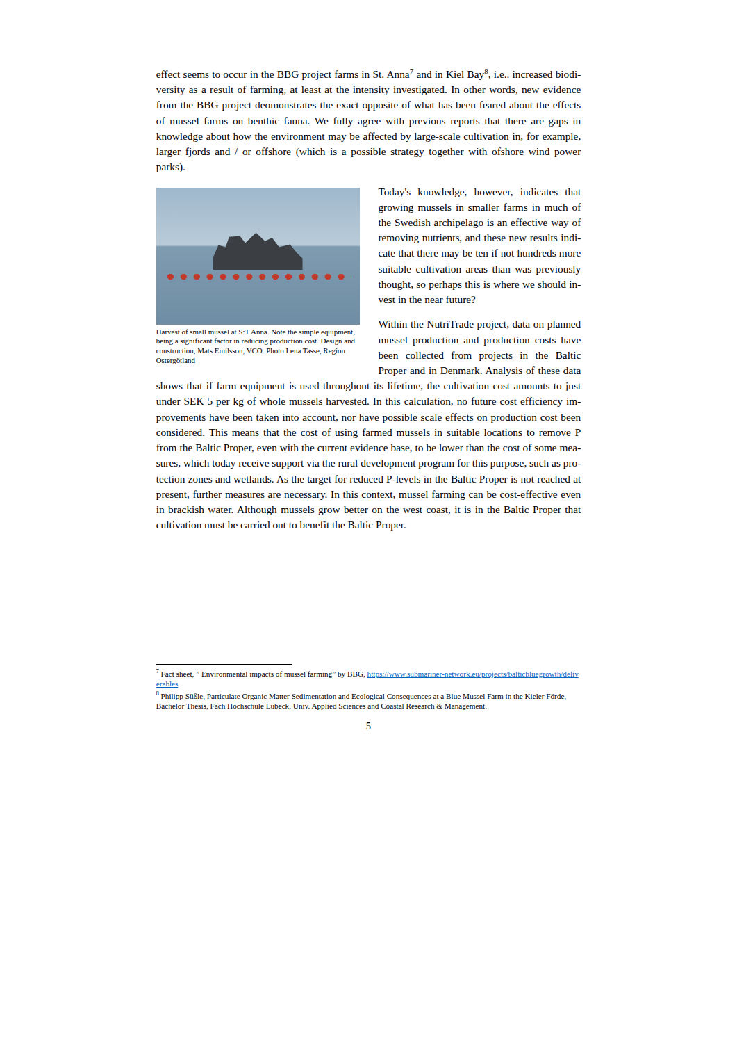effect seems to occur in the BBG project farms in St. Anna7 and in Kiel Bay8, i.e.. increased biodiversity as a result of farming, at least at the intensity investigated. In other words, new evidence from the BBG project deomonstrates the exact opposite of what has been feared about the effects of mussel farms on benthic fauna. We fully agree with previous reports that there are gaps in knowledge about how the environment may be affected by large-scale cultivation in, for example, larger fjords and / or offshore (which is a possible strategy together with ofshore wind power parks).
Harvest of small mussel at S:T Anna. Note the simple equipment, being a significant factor in reducing production cost. Design and construction, Mats Emilsson, VCO. Photo Lena Tasse, Region Östergötland
Today's knowledge, however, indicates that growing mussels in smaller farms in much of the Swedish archipelago is an effective way of removing nutrients, and these new results indicate that there may be ten if not hundreds more suitable cultivation areas than was previously thought, so perhaps this is where we should invest in the near future?
Within the NutriTrade project, data on planned mussel production and production costs have been collected from projects in the Baltic Proper and in Denmark. Analysis of these data shows that if farm equipment is used throughout its lifetime, the cultivation cost amounts to just under SEK 5 per kg of whole mussels harvested. In this calculation, no future cost efficiency improvements have been taken into account, nor have possible scale effects on production cost been considered. This means that the cost of using farmed mussels in suitable locations to remove P from the Baltic Proper, even with the current evidence base, to be lower than the cost of some measures, which today receive support via the rural development program for this purpose, such as protection zones and wetlands. As the target for reduced P-levels in the Baltic Proper is not reached at present, further measures are necessary. In this context, mussel farming can be cost-effective even in brackish water. Although mussels grow better on the west coast, it is in the Baltic Proper that cultivation must be carried out to benefit the Baltic Proper.
7 Fact sheet, ” Environmental impacts of mussel farming” by BBG, https://www.submariner-network.eu/projects/balticbluegrowth/deliverables
8 Philipp Süßle, Particulate Organic Matter Sedimentation and Ecological Consequences at a Blue Mussel Farm in the Kieler Förde, Bachelor Thesis, Fach Hochschule Lübeck, Univ. Applied Sciences and Coastal Research & Management.
5